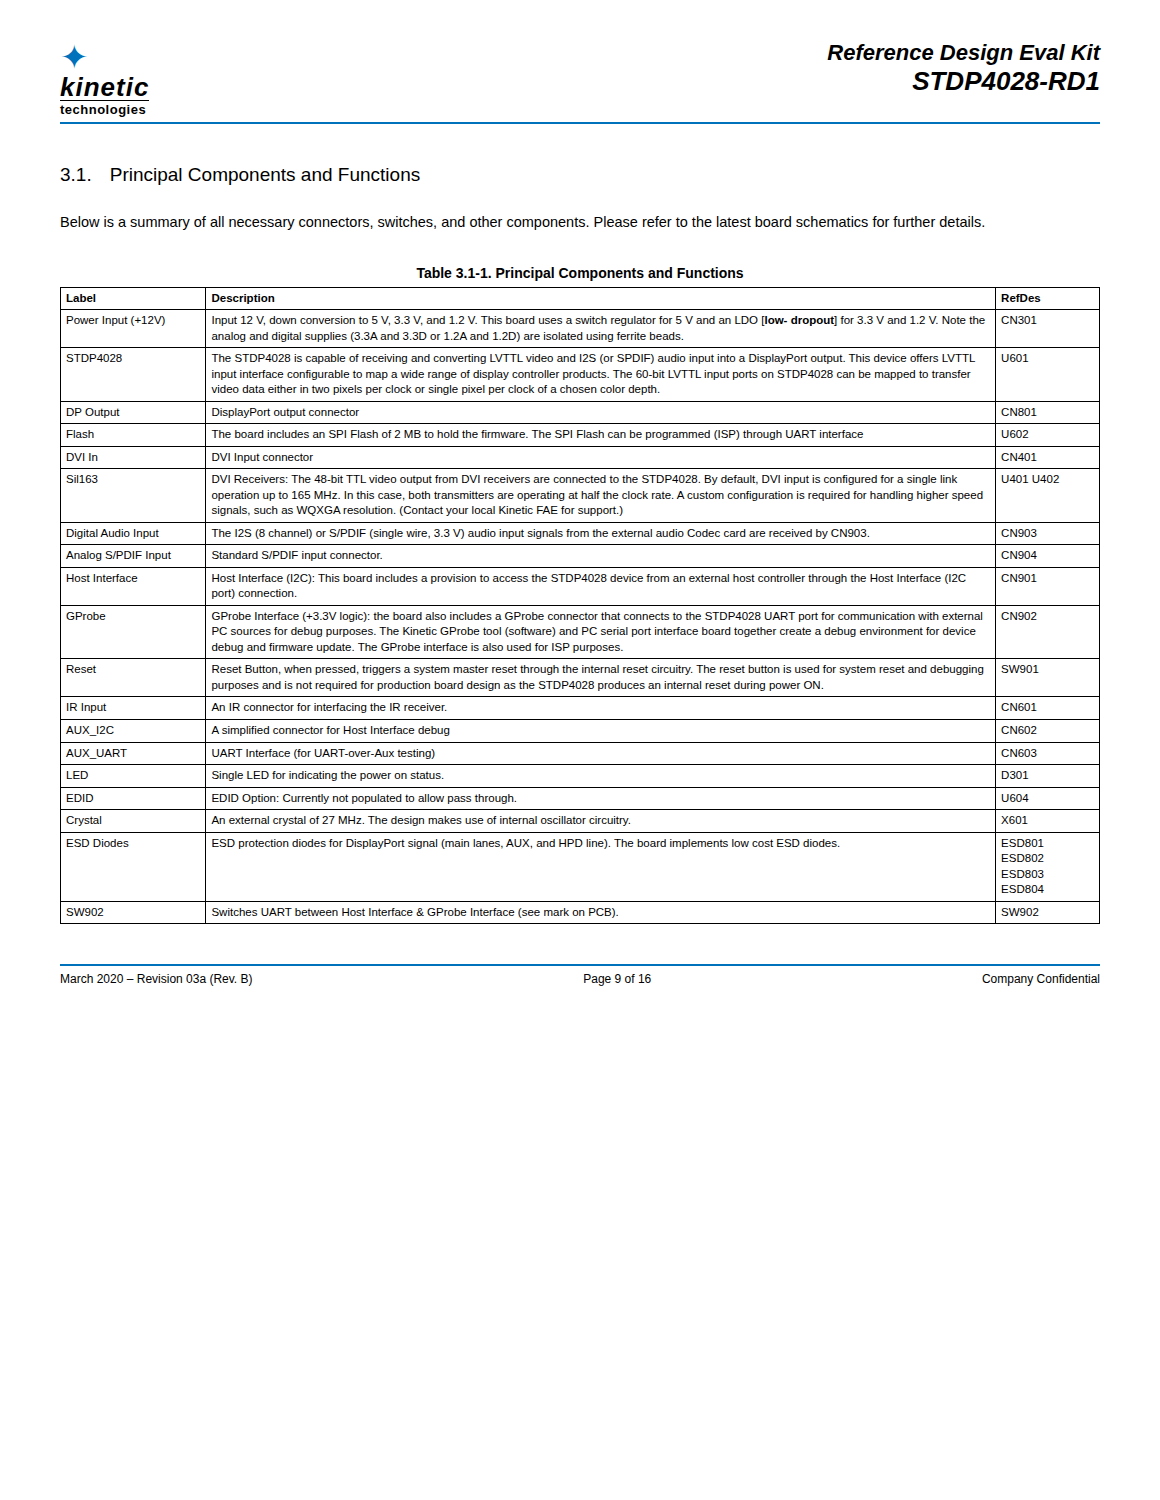✦
kinetic
technologies
Reference Design Eval Kit
STDP4028-RD1
3.1. Principal Components and Functions
Below is a summary of all necessary connectors, switches, and other components. Please refer to the latest board schematics for further details.
Table 3.1-1. Principal Components and Functions
| Label | Description | RefDes |
| --- | --- | --- |
| Power Input (+12V) | Input 12 V, down conversion to 5 V, 3.3 V, and 1.2 V. This board uses a switch regulator for 5 V and an LDO [ low- dropout ] for 3.3 V and 1.2 V. Note the analog and digital supplies (3.3A and 3.3D or 1.2A and 1.2D) are isolated using ferrite beads. | CN301 |
| STDP4028 | The STDP4028 is capable of receiving and converting LVTTL video and I2S (or SPDIF) audio input into a DisplayPort output. This device offers LVTTL input interface configurable to map a wide range of display controller products. The 60-bit LVTTL input ports on STDP4028 can be mapped to transfer video data either in two pixels per clock or single pixel per clock of a chosen color depth. | U601 |
| DP Output | DisplayPort output connector | CN801 |
| Flash | The board includes an SPI Flash of 2 MB to hold the firmware. The SPI Flash can be programmed (ISP) through UART interface | U602 |
| DVI In | DVI Input connector | CN401 |
| Sil163 | DVI Receivers: The 48-bit TTL video output from DVI receivers are connected to the STDP4028. By default, DVI input is configured for a single link operation up to 165 MHz. In this case, both transmitters are operating at half the clock rate. A custom configuration is required for handling higher speed signals, such as WQXGA resolution. (Contact your local Kinetic FAE for support.) | U401 U402 |
| Digital Audio Input | The I2S (8 channel) or S/PDIF (single wire, 3.3 V) audio input signals from the external audio Codec card are received by CN903. | CN903 |
| Analog S/PDIF Input | Standard S/PDIF input connector. | CN904 |
| Host Interface | Host Interface (I2C): This board includes a provision to access the STDP4028 device from an external host controller through the Host Interface (I2C port) connection. | CN901 |
| GProbe | GProbe Interface (+3.3V logic): the board also includes a GProbe connector that connects to the STDP4028 UART port for communication with external PC sources for debug purposes. The Kinetic GProbe tool (software) and PC serial port interface board together create a debug environment for device debug and firmware update. The GProbe interface is also used for ISP purposes. | CN902 |
| Reset | Reset Button, when pressed, triggers a system master reset through the internal reset circuitry. The reset button is used for system reset and debugging purposes and is not required for production board design as the STDP4028 produces an internal reset during power ON. | SW901 |
| IR Input | An IR connector for interfacing the IR receiver. | CN601 |
| AUX_I2C | A simplified connector for Host Interface debug | CN602 |
| AUX_UART | UART Interface (for UART-over-Aux testing) | CN603 |
| LED | Single LED for indicating the power on status. | D301 |
| EDID | EDID Option: Currently not populated to allow pass through. | U604 |
| Crystal | An external crystal of 27 MHz. The design makes use of internal oscillator circuitry. | X601 |
| ESD Diodes | ESD protection diodes for DisplayPort signal (main lanes, AUX, and HPD line). The board implements low cost ESD diodes. | ESD801 ESD802 ESD803 ESD804 |
| SW902 | Switches UART between Host Interface & GProbe Interface (see mark on PCB). | SW902 |
March 2020 – Revision 03a (Rev. B)
Page 9 of 16
Company Confidential